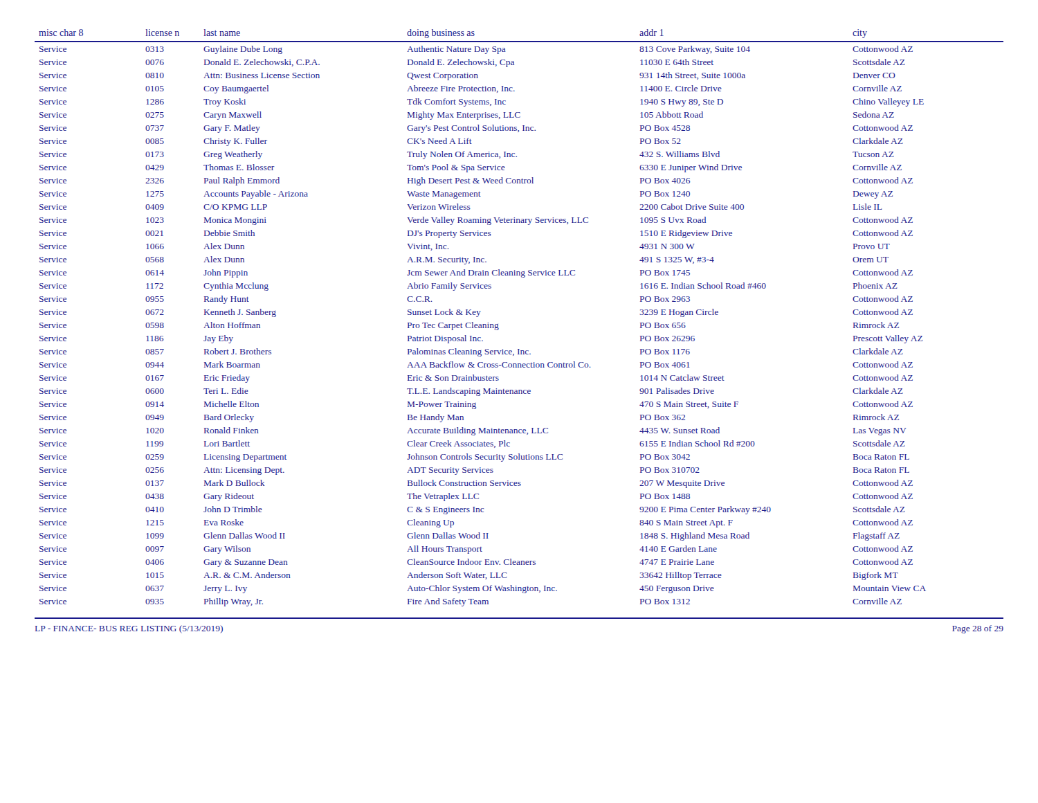| misc char 8 | license n | last name | doing business as | addr 1 | city |
| --- | --- | --- | --- | --- | --- |
| Service | 0313 | Guylaine Dube Long | Authentic Nature Day Spa | 813 Cove Parkway, Suite 104 | Cottonwood AZ |
| Service | 0076 | Donald E. Zelechowski, C.P.A. | Donald E. Zelechowski, Cpa | 11030 E 64th Street | Scottsdale AZ |
| Service | 0810 | Attn: Business License Section | Qwest Corporation | 931 14th Street, Suite 1000a | Denver CO |
| Service | 0105 | Coy Baumgaertel | Abreeze Fire Protection, Inc. | 11400 E. Circle Drive | Cornville AZ |
| Service | 1286 | Troy Koski | Tdk Comfort Systems, Inc | 1940 S Hwy 89, Ste D | Chino Valleyey LE |
| Service | 0275 | Caryn Maxwell | Mighty Max Enterprises, LLC | 105 Abbott Road | Sedona AZ |
| Service | 0737 | Gary F. Matley | Gary's Pest Control Solutions, Inc. | PO Box 4528 | Cottonwood AZ |
| Service | 0085 | Christy K. Fuller | CK's Need A Lift | PO Box 52 | Clarkdale AZ |
| Service | 0173 | Greg Weatherly | Truly Nolen Of America, Inc. | 432 S. Williams Blvd | Tucson AZ |
| Service | 0429 | Thomas E. Blosser | Tom's Pool & Spa Service | 6330 E Juniper Wind Drive | Cornville AZ |
| Service | 2326 | Paul Ralph Emmord | High Desert Pest & Weed Control | PO Box 4026 | Cottonwood AZ |
| Service | 1275 | Accounts Payable - Arizona | Waste Management | PO Box 1240 | Dewey AZ |
| Service | 0409 | C/O KPMG LLP | Verizon Wireless | 2200 Cabot Drive Suite 400 | Lisle IL |
| Service | 1023 | Monica Mongini | Verde Valley Roaming Veterinary Services, LLC | 1095 S Uvx Road | Cottonwood AZ |
| Service | 0021 | Debbie Smith | DJ's Property Services | 1510 E Ridgeview Drive | Cottonwood AZ |
| Service | 1066 | Alex Dunn | Vivint, Inc. | 4931 N 300 W | Provo UT |
| Service | 0568 | Alex Dunn | A.R.M. Security, Inc. | 491 S 1325 W, #3-4 | Orem UT |
| Service | 0614 | John Pippin | Jcm Sewer And Drain Cleaning Service LLC | PO Box 1745 | Cottonwood AZ |
| Service | 1172 | Cynthia Mcclung | Abrio Family Services | 1616 E. Indian School Road #460 | Phoenix AZ |
| Service | 0955 | Randy Hunt | C.C.R. | PO Box 2963 | Cottonwood AZ |
| Service | 0672 | Kenneth J. Sanberg | Sunset Lock & Key | 3239 E Hogan Circle | Cottonwood AZ |
| Service | 0598 | Alton Hoffman | Pro Tec Carpet Cleaning | PO Box 656 | Rimrock AZ |
| Service | 1186 | Jay Eby | Patriot Disposal Inc. | PO Box 26296 | Prescott Valley AZ |
| Service | 0857 | Robert J. Brothers | Palominas Cleaning Service, Inc. | PO Box 1176 | Clarkdale AZ |
| Service | 0944 | Mark Boarman | AAA Backflow & Cross-Connection Control Co. | PO Box 4061 | Cottonwood AZ |
| Service | 0167 | Eric Frieday | Eric & Son Drainbusters | 1014 N Catclaw Street | Cottonwood AZ |
| Service | 0600 | Teri L. Edie | T.L.E. Landscaping Maintenance | 901 Palisades Drive | Clarkdale AZ |
| Service | 0914 | Michelle Elton | M-Power Training | 470 S Main Street, Suite F | Cottonwood AZ |
| Service | 0949 | Bard Orlecky | Be Handy Man | PO Box 362 | Rimrock AZ |
| Service | 1020 | Ronald Finken | Accurate Building Maintenance, LLC | 4435 W. Sunset Road | Las Vegas NV |
| Service | 1199 | Lori Bartlett | Clear Creek Associates, Plc | 6155 E Indian School Rd #200 | Scottsdale AZ |
| Service | 0259 | Licensing Department | Johnson Controls Security Solutions LLC | PO Box 3042 | Boca Raton FL |
| Service | 0256 | Attn: Licensing Dept. | ADT Security Services | PO Box 310702 | Boca Raton FL |
| Service | 0137 | Mark D Bullock | Bullock Construction Services | 207 W Mesquite Drive | Cottonwood AZ |
| Service | 0438 | Gary Rideout | The Vetraplex LLC | PO Box 1488 | Cottonwood AZ |
| Service | 0410 | John D Trimble | C & S Engineers Inc | 9200 E Pima Center Parkway #240 | Scottsdale AZ |
| Service | 1215 | Eva Roske | Cleaning Up | 840 S Main Street Apt. F | Cottonwood AZ |
| Service | 1099 | Glenn Dallas Wood II | Glenn Dallas Wood II | 1848 S. Highland Mesa Road | Flagstaff AZ |
| Service | 0097 | Gary Wilson | All Hours Transport | 4140 E Garden Lane | Cottonwood AZ |
| Service | 0406 | Gary & Suzanne Dean | CleanSource Indoor Env. Cleaners | 4747 E Prairie Lane | Cottonwood AZ |
| Service | 1015 | A.R. & C.M. Anderson | Anderson Soft Water, LLC | 33642 Hilltop Terrace | Bigfork MT |
| Service | 0637 | Jerry L. Ivy | Auto-Chlor System Of Washington, Inc. | 450 Ferguson Drive | Mountain View CA |
| Service | 0935 | Phillip Wray, Jr. | Fire And Safety Team | PO Box 1312 | Cornville AZ |
LP - FINANCE- BUS REG LISTING (5/13/2019)
Page 28 of 29